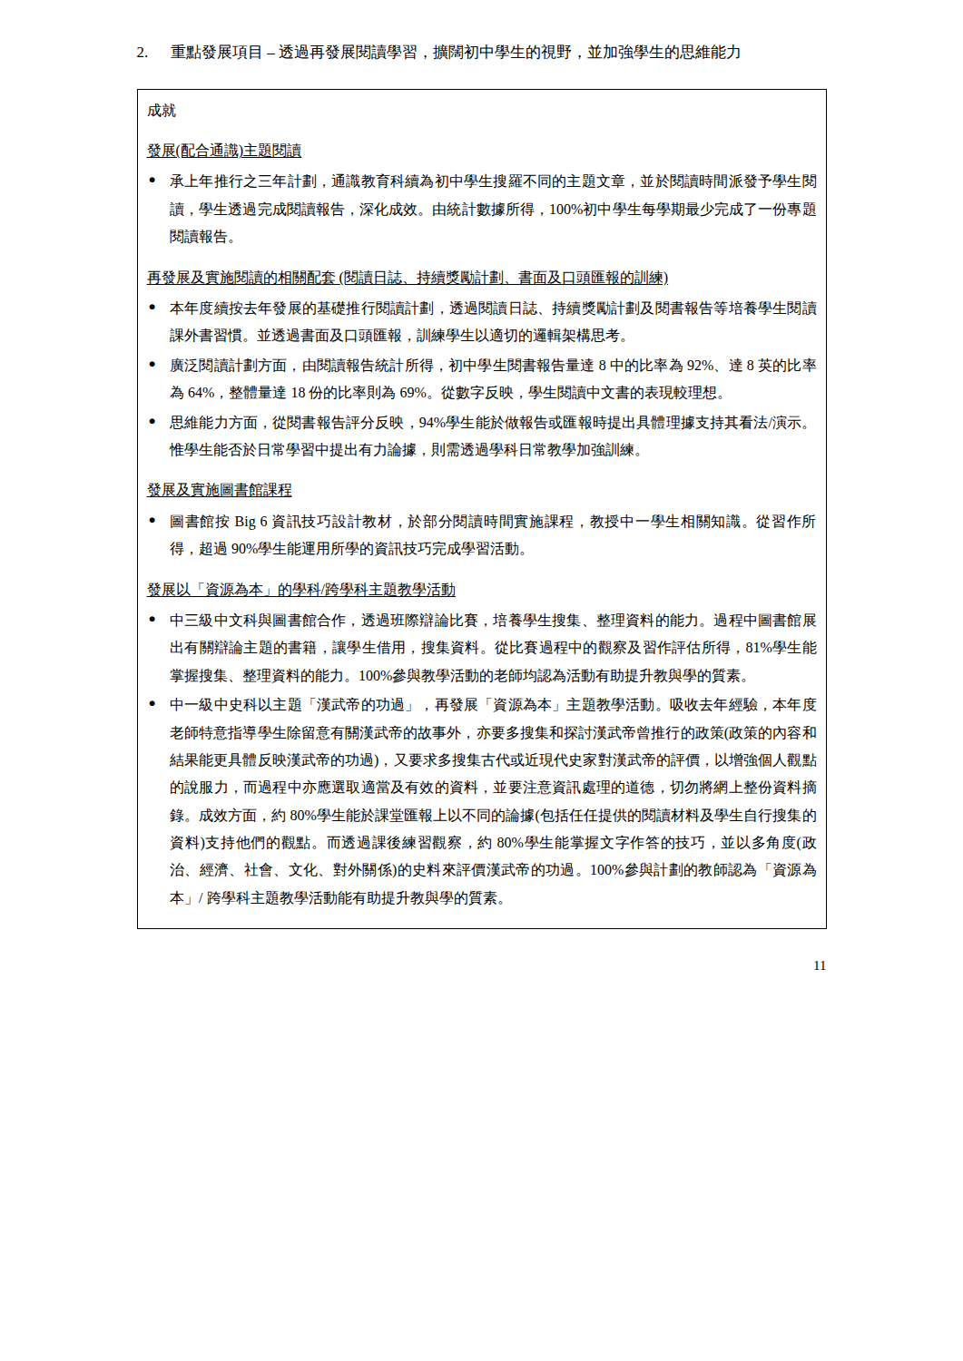2. 重點發展項目 – 透過再發展閱讀學習，擴闊初中學生的視野，並加強學生的思維能力
| 成就 發展(配合通識)主題閱讀 承上年推行之三年計劃，通識教育科續為初中學生搜羅不同的主題文章，並於閱讀時間派發予學生閱讀，學生透過完成閱讀報告，深化成效。由統計數據所得，100%初中學生每學期最少完成了一份專題閱讀報告。 再發展及實施閱讀的相關配套 (閱讀日誌、持續獎勵計劃、書面及口頭匯報的訓練) 本年度續按去年發展的基礎推行閱讀計劃，透過閱讀日誌、持續獎勵計劃及閱書報告等培養學生閱讀課外書習慣。並透過書面及口頭匯報，訓練學生以適切的邏輯架構思考。 廣泛閱讀計劃方面，由閱讀報告統計所得，初中學生閱書報告量達 8 中的比率為 92%、達 8 英的比率為 64%，整體量達 18 份的比率則為 69%。從數字反映，學生閱讀中文書的表現較理想。 思維能力方面，從閱書報告評分反映，94%學生能於做報告或匯報時提出具體理據支持其看法/演示。惟學生能否於日常學習中提出有力論據，則需透過學科日常教學加強訓練。 發展及實施圖書館課程 圖書館按 Big 6 資訊技巧設計教材，於部分閱讀時間實施課程，教授中一學生相關知識。從習作所得，超過 90%學生能運用所學的資訊技巧完成學習活動。 發展以「資源為本」的學科/跨學科主題教學活動 中三級中文科與圖書館合作，透過班際辯論比賽，培養學生搜集、整理資料的能力。過程中圖書館展出有關辯論主題的書籍，讓學生借用，搜集資料。從比賽過程中的觀察及習作評估所得，81%學生能掌握搜集、整理資料的能力。100%參與教學活動的老師均認為活動有助提升教與學的質素。 中一級中史科以主題「漢武帝的功過」，再發展「資源為本」主題教學活動。吸收去年經驗，本年度老師特意指導學生除留意有關漢武帝的故事外，亦要多搜集和探討漢武帝曾推行的政策(政策的內容和結果能更具體反映漢武帝的功過)，又要求多搜集古代或近現代史家對漢武帝的評價，以增強個人觀點的說服力，而過程中亦應選取適當及有效的資料，並要注意資訊處理的道德，切勿將網上整份資料摘錄。成效方面，約 80%學生能於課堂匯報上以不同的論據(包括任任提供的閱讀材料及學生自行搜集的資料)支持他們的觀點。而透過課後練習觀察，約 80%學生能掌握文字作答的技巧，並以多角度(政治、經濟、社會、文化、對外關係)的史料來評價漢武帝的功過。100%參與計劃的教師認為「資源為本」/ 跨學科主題教學活動能有助提升教與學的質素。 |
11